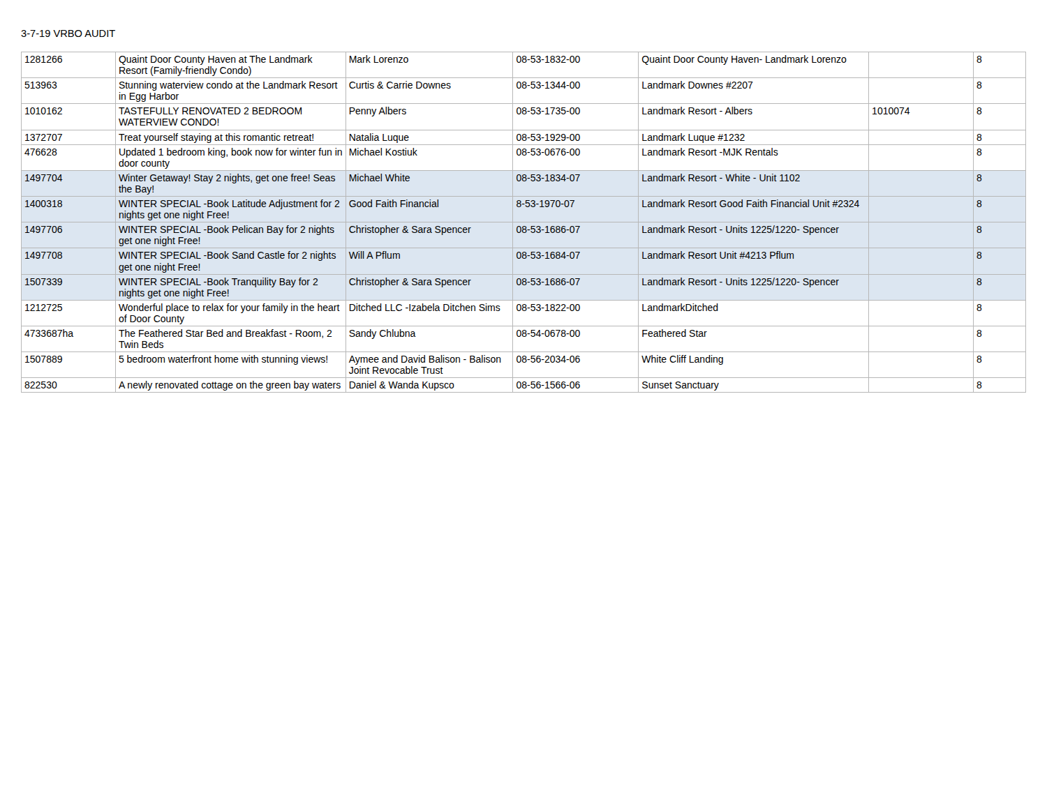3-7-19 VRBO AUDIT
| 1281266 | Quaint Door County Haven at The Landmark Resort (Family-friendly Condo) | Mark Lorenzo | 08-53-1832-00 | Quaint Door County Haven- Landmark Lorenzo | | 8 |
| 513963 | Stunning waterview condo at the Landmark Resort in Egg Harbor | Curtis & Carrie Downes | 08-53-1344-00 | Landmark Downes #2207 | | 8 |
| 1010162 | TASTEFULLY RENOVATED 2 BEDROOM WATERVIEW CONDO! | Penny Albers | 08-53-1735-00 | Landmark Resort - Albers | 1010074 | 8 |
| 1372707 | Treat yourself staying at this romantic retreat! | Natalia Luque | 08-53-1929-00 | Landmark Luque #1232 | | 8 |
| 476628 | Updated 1 bedroom king, book now for winter fun in door county | Michael Kostiuk | 08-53-0676-00 | Landmark Resort -MJK Rentals | | 8 |
| 1497704 | Winter Getaway! Stay 2 nights, get one free! Seas the Bay! | Michael White | 08-53-1834-07 | Landmark Resort - White - Unit 1102 | | 8 |
| 1400318 | WINTER SPECIAL -Book Latitude Adjustment for 2 nights get one night Free! | Good Faith Financial | 8-53-1970-07 | Landmark Resort Good Faith Financial Unit #2324 | | 8 |
| 1497706 | WINTER SPECIAL -Book Pelican Bay for 2 nights get one night Free! | Christopher & Sara Spencer | 08-53-1686-07 | Landmark Resort - Units 1225/1220- Spencer | | 8 |
| 1497708 | WINTER SPECIAL -Book Sand Castle for 2 nights get one night Free! | Will A Pflum | 08-53-1684-07 | Landmark Resort Unit #4213 Pflum | | 8 |
| 1507339 | WINTER SPECIAL -Book Tranquility Bay for 2 nights get one night Free! | Christopher & Sara Spencer | 08-53-1686-07 | Landmark Resort - Units 1225/1220- Spencer | | 8 |
| 1212725 | Wonderful place to relax for your family in the heart of Door County | Ditched LLC -Izabela Ditchen Sims | 08-53-1822-00 | LandmarkDitched | | 8 |
| 4733687ha | The Feathered Star Bed and Breakfast - Room, 2 Twin Beds | Sandy Chlubna | 08-54-0678-00 | Feathered Star | | 8 |
| 1507889 | 5 bedroom waterfront home with stunning views! | Aymee and David Balison - Balison Joint Revocable Trust | 08-56-2034-06 | White Cliff Landing | | 8 |
| 822530 | A newly renovated cottage on the green bay waters | Daniel & Wanda Kupsco | 08-56-1566-06 | Sunset Sanctuary | | 8 |